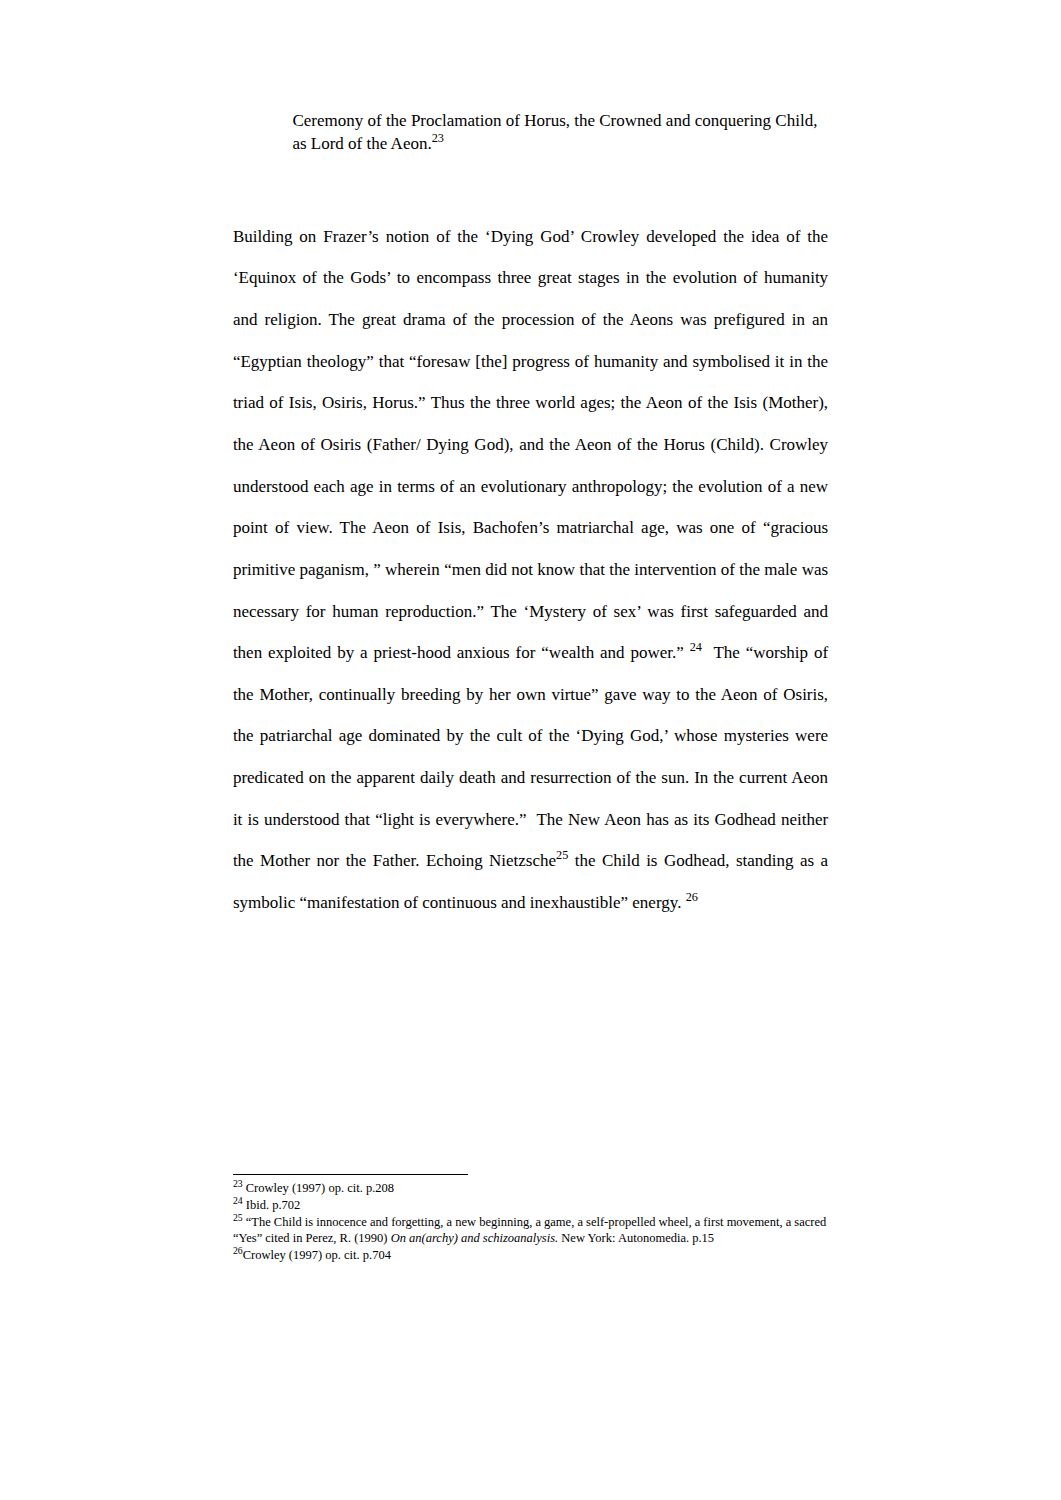Ceremony of the Proclamation of Horus, the Crowned and conquering Child, as Lord of the Aeon.23
Building on Frazer’s notion of the ‘Dying God’ Crowley developed the idea of the ‘Equinox of the Gods’ to encompass three great stages in the evolution of humanity and religion. The great drama of the procession of the Aeons was prefigured in an “Egyptian theology” that “foresaw [the] progress of humanity and symbolised it in the triad of Isis, Osiris, Horus.” Thus the three world ages; the Aeon of the Isis (Mother), the Aeon of Osiris (Father/ Dying God), and the Aeon of the Horus (Child). Crowley understood each age in terms of an evolutionary anthropology; the evolution of a new point of view. The Aeon of Isis, Bachofen’s matriarchal age, was one of “gracious primitive paganism, ” wherein “men did not know that the intervention of the male was necessary for human reproduction.” The ‘Mystery of sex’ was first safeguarded and then exploited by a priest-hood anxious for “wealth and power.” 24 The “worship of the Mother, continually breeding by her own virtue” gave way to the Aeon of Osiris, the patriarchal age dominated by the cult of the ‘Dying God,’ whose mysteries were predicated on the apparent daily death and resurrection of the sun. In the current Aeon it is understood that “light is everywhere.” The New Aeon has as its Godhead neither the Mother nor the Father. Echoing Nietzsche25 the Child is Godhead, standing as a symbolic “manifestation of continuous and inexhaustible” energy. 26
23 Crowley (1997) op. cit. p.208
24 Ibid. p.702
25 “The Child is innocence and forgetting, a new beginning, a game, a self-propelled wheel, a first movement, a sacred “Yes” cited in Perez, R. (1990) On an(archy) and schizoanalysis. New York: Autonomedia. p.15
26 Crowley (1997) op. cit. p.704